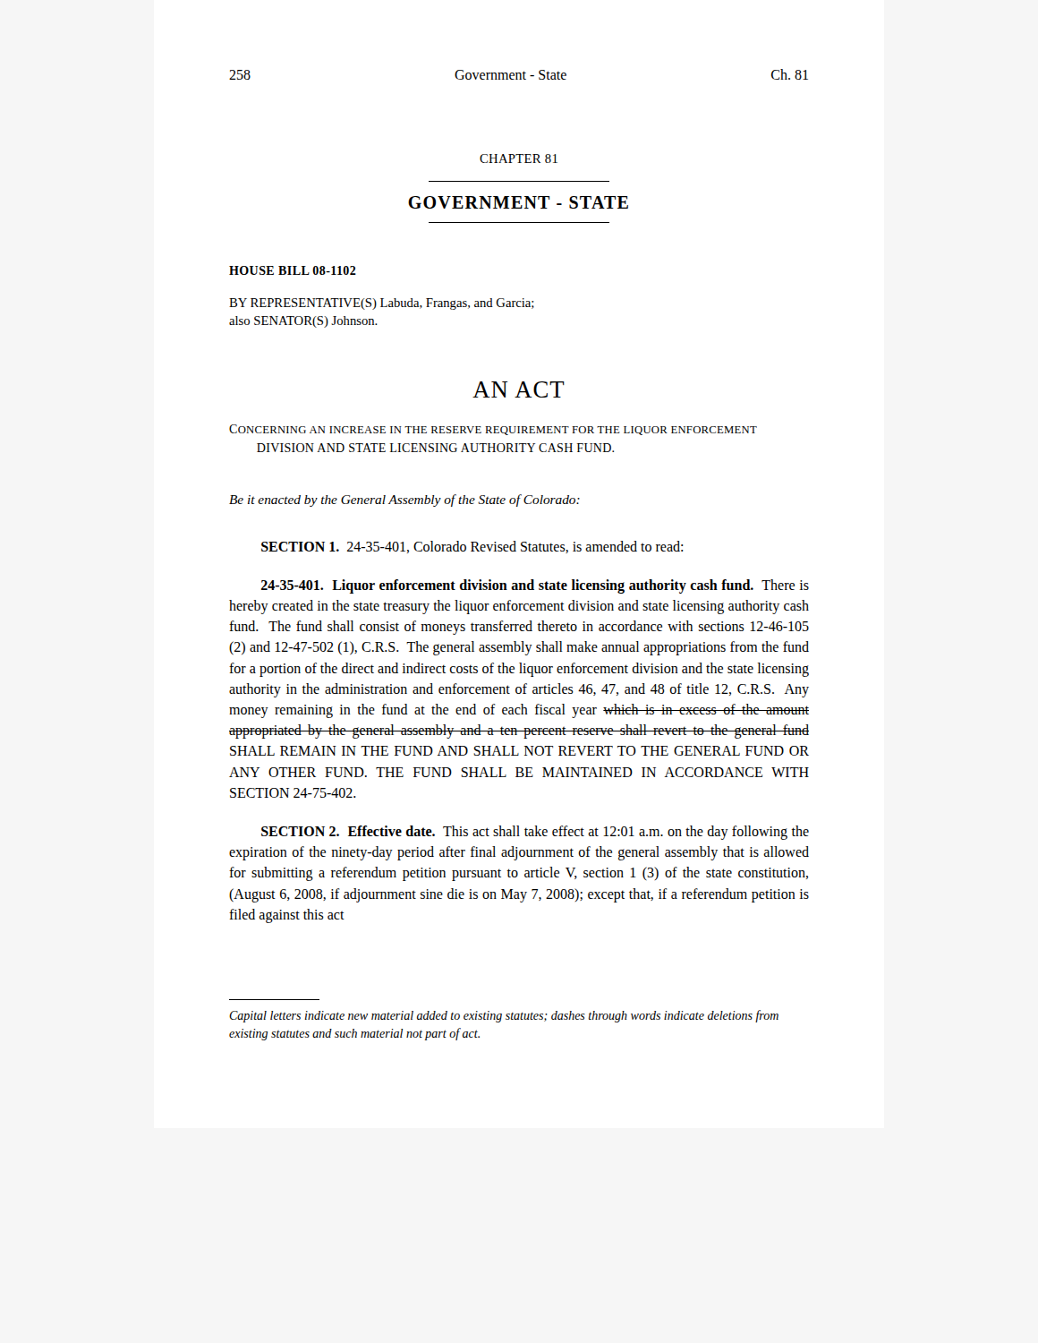258 Government - State Ch. 81
CHAPTER 81
GOVERNMENT - STATE
HOUSE BILL 08-1102
BY REPRESENTATIVE(S) Labuda, Frangas, and Garcia;
also SENATOR(S) Johnson.
AN ACT
CONCERNING AN INCREASE IN THE RESERVE REQUIREMENT FOR THE LIQUOR ENFORCEMENT DIVISION AND STATE LICENSING AUTHORITY CASH FUND.
Be it enacted by the General Assembly of the State of Colorado:
SECTION 1. 24-35-401, Colorado Revised Statutes, is amended to read:
24-35-401. Liquor enforcement division and state licensing authority cash fund. There is hereby created in the state treasury the liquor enforcement division and state licensing authority cash fund. The fund shall consist of moneys transferred thereto in accordance with sections 12-46-105 (2) and 12-47-502 (1), C.R.S. The general assembly shall make annual appropriations from the fund for a portion of the direct and indirect costs of the liquor enforcement division and the state licensing authority in the administration and enforcement of articles 46, 47, and 48 of title 12, C.R.S. Any money remaining in the fund at the end of each fiscal year which is in excess of the amount appropriated by the general assembly and a ten percent reserve shall revert to the general fund SHALL REMAIN IN THE FUND AND SHALL NOT REVERT TO THE GENERAL FUND OR ANY OTHER FUND. THE FUND SHALL BE MAINTAINED IN ACCORDANCE WITH SECTION 24-75-402.
SECTION 2. Effective date. This act shall take effect at 12:01 a.m. on the day following the expiration of the ninety-day period after final adjournment of the general assembly that is allowed for submitting a referendum petition pursuant to article V, section 1 (3) of the state constitution, (August 6, 2008, if adjournment sine die is on May 7, 2008); except that, if a referendum petition is filed against this act
Capital letters indicate new material added to existing statutes; dashes through words indicate deletions from existing statutes and such material not part of act.